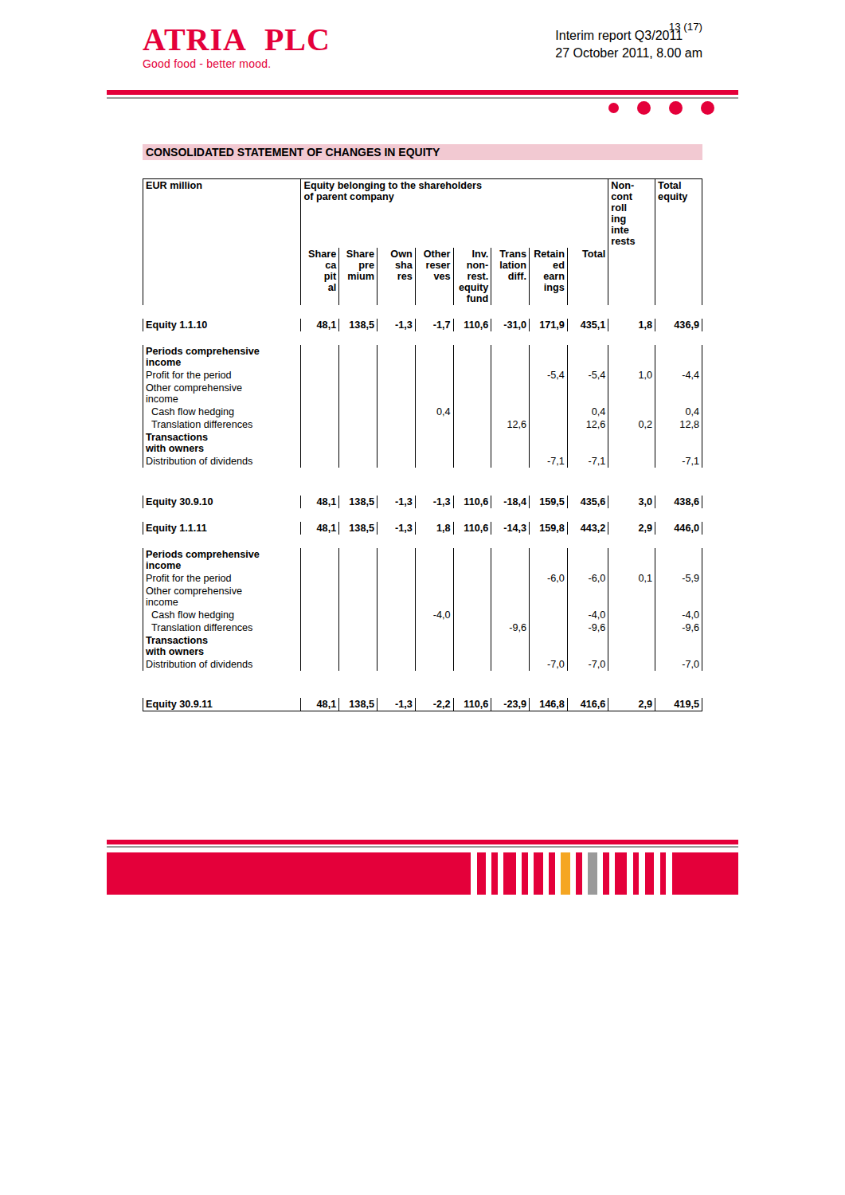ATRIA PLC
Good food - better mood.
13 (17)
Interim report Q3/2011
27 October 2011, 8.00 am
CONSOLIDATED STATEMENT OF CHANGES IN EQUITY
| EUR million | Equity belonging to the shareholders of parent company | Non- cont roll ing inte rests | Total equity |
| --- | --- | --- | --- |
| | Share ca pit al | Share pre mium | Own sha res | Other reser ves | Inv. non- rest. equity fund | Trans lation diff. | Retain ed earn ings | Total | | |
| Equity 1.1.10 | 48,1 | 138,5 | -1,3 | -1,7 | 110,6 | -31,0 | 171,9 | 435,1 | 1,8 | 436,9 |
| Periods comprehensive income | | | | | | | | | | |
| Profit for the period | | | | | | | -5,4 | -5,4 | 1,0 | -4,4 |
| Other comprehensive income | | | | | | | | | | |
| Cash flow hedging | | | | 0,4 | | | | 0,4 | | 0,4 |
| Translation differences | | | | | | 12,6 | | 12,6 | 0,2 | 12,8 |
| Transactions with owners | | | | | | | | | | |
| Distribution of dividends | | | | | | | -7,1 | -7,1 | | -7,1 |
| Equity 30.9.10 | 48,1 | 138,5 | -1,3 | -1,3 | 110,6 | -18,4 | 159,5 | 435,6 | 3,0 | 438,6 |
| Equity 1.1.11 | 48,1 | 138,5 | -1,3 | 1,8 | 110,6 | -14,3 | 159,8 | 443,2 | 2,9 | 446,0 |
| Periods comprehensive income | | | | | | | | | | |
| Profit for the period | | | | | | | -6,0 | -6,0 | 0,1 | -5,9 |
| Other comprehensive income | | | | | | | | | | |
| Cash flow hedging | | | | -4,0 | | | | -4,0 | | -4,0 |
| Translation differences | | | | | | -9,6 | | -9,6 | | -9,6 |
| Transactions with owners | | | | | | | | | | |
| Distribution of dividends | | | | | | | -7,0 | -7,0 | | -7,0 |
| Equity 30.9.11 | 48,1 | 138,5 | -1,3 | -2,2 | 110,6 | -23,9 | 146,8 | 416,6 | 2,9 | 419,5 |